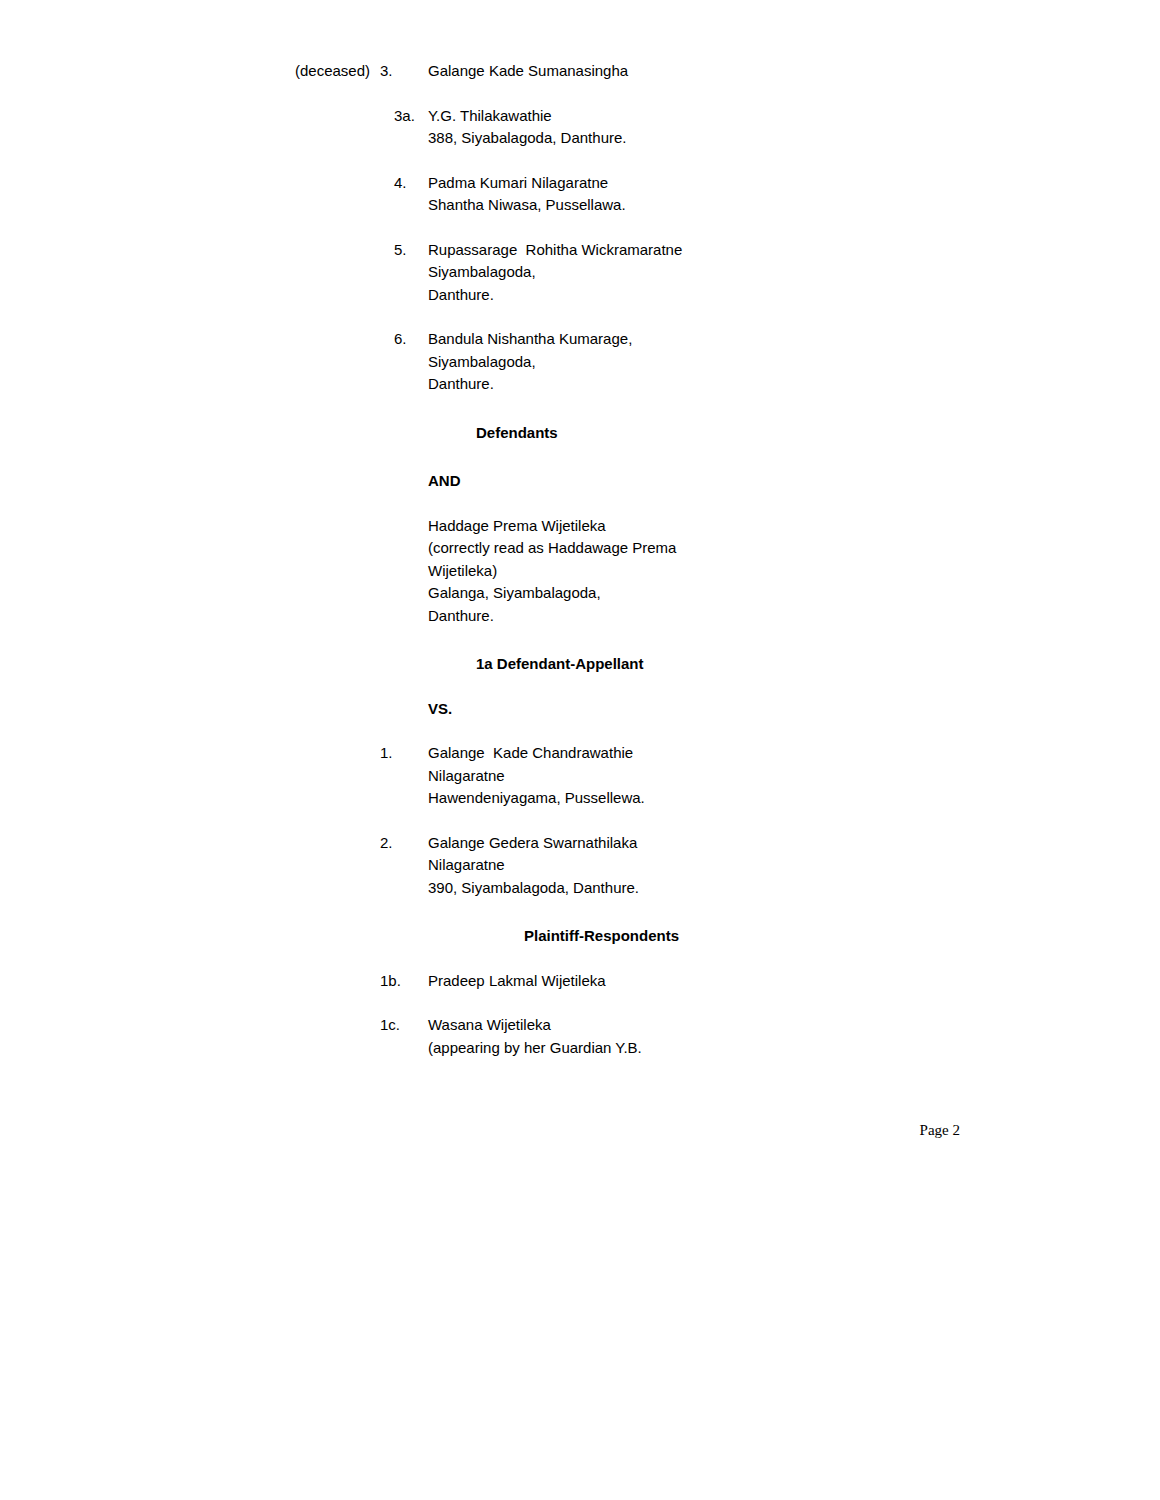(deceased)
3.
Galange Kade Sumanasingha
3a.
Y.G. Thilakawathie
388, Siyabalagoda, Danthure.
4.
Padma Kumari Nilagaratne
Shantha Niwasa, Pussellawa.
5.
Rupassarage Rohitha Wickramaratne
Siyambalagoda,
Danthure.
6.
Bandula Nishantha Kumarage,
Siyambalagoda,
Danthure.
Defendants
AND
Haddage Prema Wijetileka
(correctly read as Haddawage Prema
Wijetileka)
Galanga, Siyambalagoda,
Danthure.
1a Defendant-Appellant
VS.
1.
Galange Kade Chandrawathie
Nilagaratne
Hawendeniyagama, Pussellewa.
2.
Galange Gedera Swarnathilaka
Nilagaratne
390, Siyambalagoda, Danthure.
Plaintiff-Respondents
1b.
Pradeep Lakmal Wijetileka
1c.
Wasana Wijetileka
(appearing by her Guardian Y.B.
Page 2